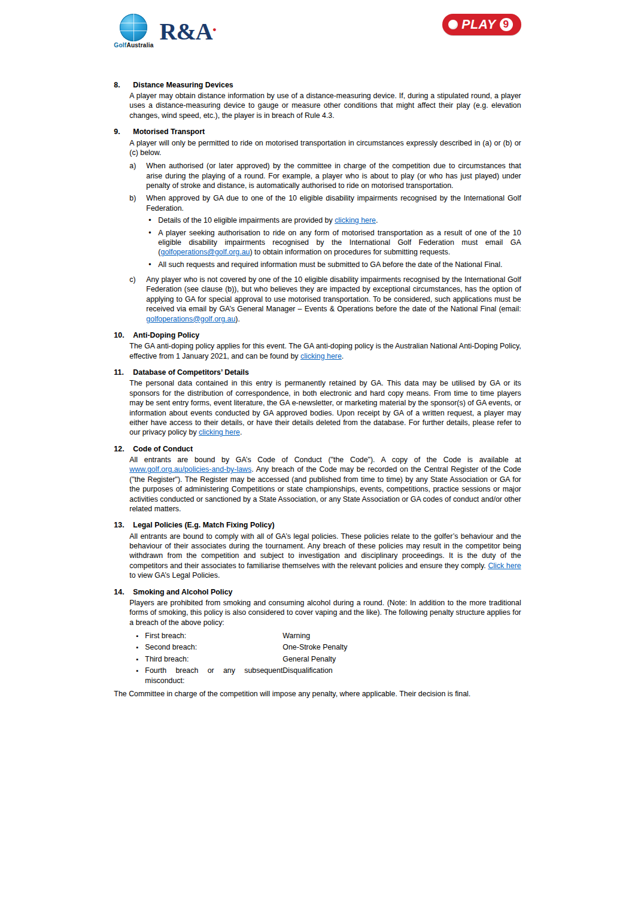GolfAustralia
R&A.
PLAY9
8. Distance Measuring Devices
A player may obtain distance information by use of a distance-measuring device. If, during a stipulated round, a player uses a distance-measuring device to gauge or measure other conditions that might affect their play (e.g. elevation changes, wind speed, etc.), the player is in breach of Rule 4.3.
9. Motorised Transport
A player will only be permitted to ride on motorised transportation in circumstances expressly described in (a) or (b) or (c) below.
a) When authorised (or later approved) by the committee in charge of the competition due to circumstances that arise during the playing of a round. For example, a player who is about to play (or who has just played) under penalty of stroke and distance, is automatically authorised to ride on motorised transportation.
b) When approved by GA due to one of the 10 eligible disability impairments recognised by the International Golf Federation.
Details of the 10 eligible impairments are provided by clicking here.
A player seeking authorisation to ride on any form of motorised transportation as a result of one of the 10 eligible disability impairments recognised by the International Golf Federation must email GA (golfoperations@golf.org.au) to obtain information on procedures for submitting requests.
All such requests and required information must be submitted to GA before the date of the National Final.
c) Any player who is not covered by one of the 10 eligible disability impairments recognised by the International Golf Federation (see clause (b)), but who believes they are impacted by exceptional circumstances, has the option of applying to GA for special approval to use motorised transportation. To be considered, such applications must be received via email by GA’s General Manager – Events & Operations before the date of the National Final (email: golfoperations@golf.org.au).
10. Anti-Doping Policy
The GA anti-doping policy applies for this event. The GA anti-doping policy is the Australian National Anti-Doping Policy, effective from 1 January 2021, and can be found by clicking here.
11. Database of Competitors’ Details
The personal data contained in this entry is permanently retained by GA. This data may be utilised by GA or its sponsors for the distribution of correspondence, in both electronic and hard copy means. From time to time players may be sent entry forms, event literature, the GA e-newsletter, or marketing material by the sponsor(s) of GA events, or information about events conducted by GA approved bodies. Upon receipt by GA of a written request, a player may either have access to their details, or have their details deleted from the database. For further details, please refer to our privacy policy by clicking here.
12. Code of Conduct
All entrants are bound by GA’s Code of Conduct ("the Code"). A copy of the Code is available at www.golf.org.au/policies-and-by-laws. Any breach of the Code may be recorded on the Central Register of the Code ("the Register"). The Register may be accessed (and published from time to time) by any State Association or GA for the purposes of administering Competitions or state championships, events, competitions, practice sessions or major activities conducted or sanctioned by a State Association, or any State Association or GA codes of conduct and/or other related matters.
13. Legal Policies (E.g. Match Fixing Policy)
All entrants are bound to comply with all of GA’s legal policies. These policies relate to the golfer’s behaviour and the behaviour of their associates during the tournament. Any breach of these policies may result in the competitor being withdrawn from the competition and subject to investigation and disciplinary proceedings. It is the duty of the competitors and their associates to familiarise themselves with the relevant policies and ensure they comply. Click here to view GA’s Legal Policies.
14. Smoking and Alcohol Policy
Players are prohibited from smoking and consuming alcohol during a round. (Note: In addition to the more traditional forms of smoking, this policy is also considered to cover vaping and the like). The following penalty structure applies for a breach of the above policy:
First breach: Warning
Second breach: One-Stroke Penalty
Third breach: General Penalty
Fourth breach or any subsequent misconduct: Disqualification
The Committee in charge of the competition will impose any penalty, where applicable. Their decision is final.